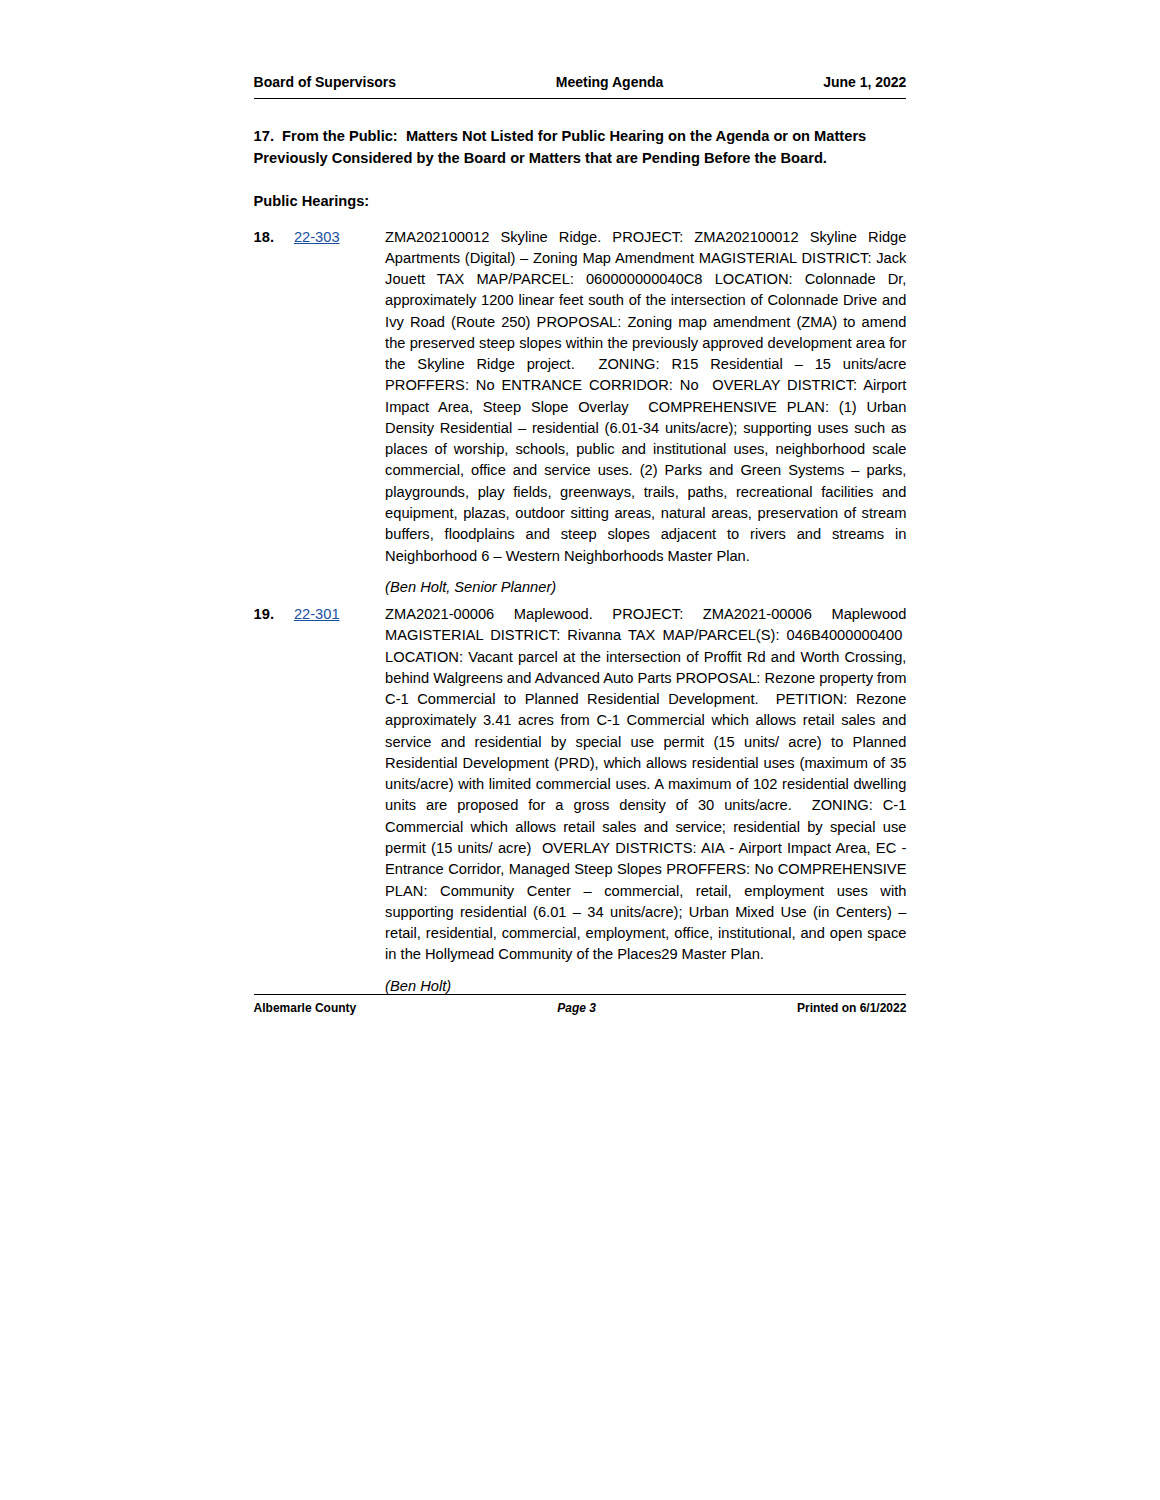Board of Supervisors
Meeting Agenda
June 1, 2022
17. From the Public: Matters Not Listed for Public Hearing on the Agenda or on Matters Previously Considered by the Board or Matters that are Pending Before the Board.
Public Hearings:
18.
22-303
ZMA202100012 Skyline Ridge. PROJECT: ZMA202100012 Skyline Ridge Apartments (Digital) – Zoning Map Amendment MAGISTERIAL DISTRICT: Jack Jouett TAX MAP/PARCEL: 060000000040C8 LOCATION: Colonnade Dr, approximately 1200 linear feet south of the intersection of Colonnade Drive and Ivy Road (Route 250) PROPOSAL: Zoning map amendment (ZMA) to amend the preserved steep slopes within the previously approved development area for the Skyline Ridge project. ZONING: R15 Residential – 15 units/acre PROFFERS: No ENTRANCE CORRIDOR: No OVERLAY DISTRICT: Airport Impact Area, Steep Slope Overlay COMPREHENSIVE PLAN: (1) Urban Density Residential – residential (6.01-34 units/acre); supporting uses such as places of worship, schools, public and institutional uses, neighborhood scale commercial, office and service uses. (2) Parks and Green Systems – parks, playgrounds, play fields, greenways, trails, paths, recreational facilities and equipment, plazas, outdoor sitting areas, natural areas, preservation of stream buffers, floodplains and steep slopes adjacent to rivers and streams in Neighborhood 6 – Western Neighborhoods Master Plan.
(Ben Holt, Senior Planner)
19.
22-301
ZMA2021-00006 Maplewood. PROJECT: ZMA2021-00006 Maplewood MAGISTERIAL DISTRICT: Rivanna TAX MAP/PARCEL(S): 046B4000000400 LOCATION: Vacant parcel at the intersection of Proffit Rd and Worth Crossing, behind Walgreens and Advanced Auto Parts PROPOSAL: Rezone property from C-1 Commercial to Planned Residential Development. PETITION: Rezone approximately 3.41 acres from C-1 Commercial which allows retail sales and service and residential by special use permit (15 units/ acre) to Planned Residential Development (PRD), which allows residential uses (maximum of 35 units/acre) with limited commercial uses. A maximum of 102 residential dwelling units are proposed for a gross density of 30 units/acre. ZONING: C-1 Commercial which allows retail sales and service; residential by special use permit (15 units/ acre) OVERLAY DISTRICTS: AIA - Airport Impact Area, EC - Entrance Corridor, Managed Steep Slopes PROFFERS: No COMPREHENSIVE PLAN: Community Center – commercial, retail, employment uses with supporting residential (6.01 – 34 units/acre); Urban Mixed Use (in Centers) – retail, residential, commercial, employment, office, institutional, and open space in the Hollymead Community of the Places29 Master Plan.
(Ben Holt)
Albemarle County
Page 3
Printed on 6/1/2022